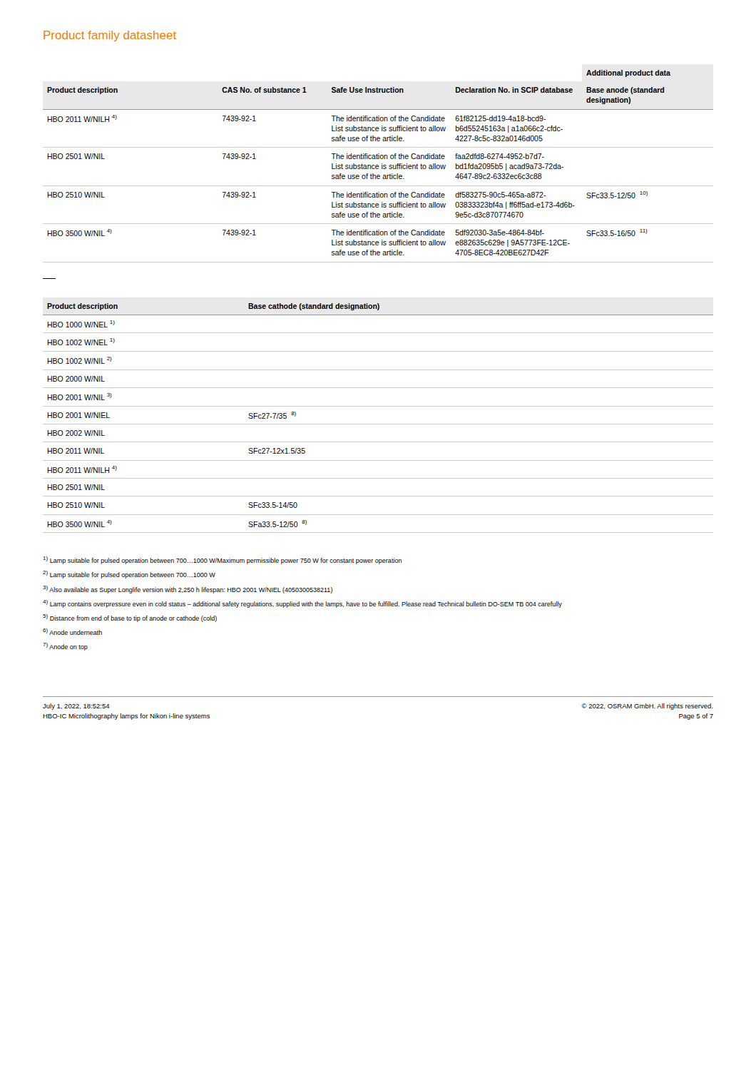Product family datasheet
| | | | | Additional product data |
| --- | --- | --- | --- | --- |
| Product description | CAS No. of substance 1 | Safe Use Instruction | Declaration No. in SCIP database | Base anode (standard designation) |
| HBO 2011 W/NILH 4) | 7439-92-1 | The identification of the Candidate List substance is sufficient to allow safe use of the article. | 61f82125-dd19-4a18-bcd9-b6d55245163a / a1a066c2-cfdc-4227-8c5c-832a0146d005 | |
| HBO 2501 W/NIL | 7439-92-1 | The identification of the Candidate List substance is sufficient to allow safe use of the article. | faa2dfd8-6274-4952-b7d7-bd1fda2095b5 / acad9a73-72da-4647-89c2-6332ec6c3c88 | |
| HBO 2510 W/NIL | 7439-92-1 | The identification of the Candidate List substance is sufficient to allow safe use of the article. | df583275-90c5-465a-a872-03833323bf4a / ff6ff5ad-e173-4d6b-9e5c-d3c870774670 | SFc33.5-12/50 10) |
| HBO 3500 W/NIL 4) | 7439-92-1 | The identification of the Candidate List substance is sufficient to allow safe use of the article. | 5df92030-3a5e-4864-84bf-e882635c629e / 9A5773FE-12CE-4705-8EC8-420BE627D42F | SFc33.5-16/50 11) |
| Product description | Base cathode (standard designation) |
| --- | --- |
| HBO 1000 W/NEL 1) | |
| HBO 1002 W/NEL 1) | |
| HBO 1002 W/NIL 2) | |
| HBO 2000 W/NIL | |
| HBO 2001 W/NIL 3) | |
| HBO 2001 W/NIEL | SFc27-7/35 8) |
| HBO 2002 W/NIL | |
| HBO 2011 W/NIL | SFc27-12x1.5/35 |
| HBO 2011 W/NILH 4) | |
| HBO 2501 W/NIL | |
| HBO 2510 W/NIL | SFc33.5-14/50 |
| HBO 3500 W/NIL 4) | SFa33.5-12/50 8) |
1) Lamp suitable for pulsed operation between 700…1000 W/Maximum permissible power 750 W for constant power operation
2) Lamp suitable for pulsed operation between 700…1000 W
3) Also available as Super Longlife version with 2,250 h lifespan: HBO 2001 W/NIEL (4050300538211)
4) Lamp contains overpressure even in cold status – additional safety regulations, supplied with the lamps, have to be fulfilled. Please read Technical bulletin DO-SEM TB 004 carefully
5) Distance from end of base to tip of anode or cathode (cold)
6) Anode underneath
7) Anode on top
July 1, 2022, 18:52:54
HBO-IC Microlithography lamps for Nikon i-line systems
© 2022, OSRAM GmbH. All rights reserved.
Page 5 of 7